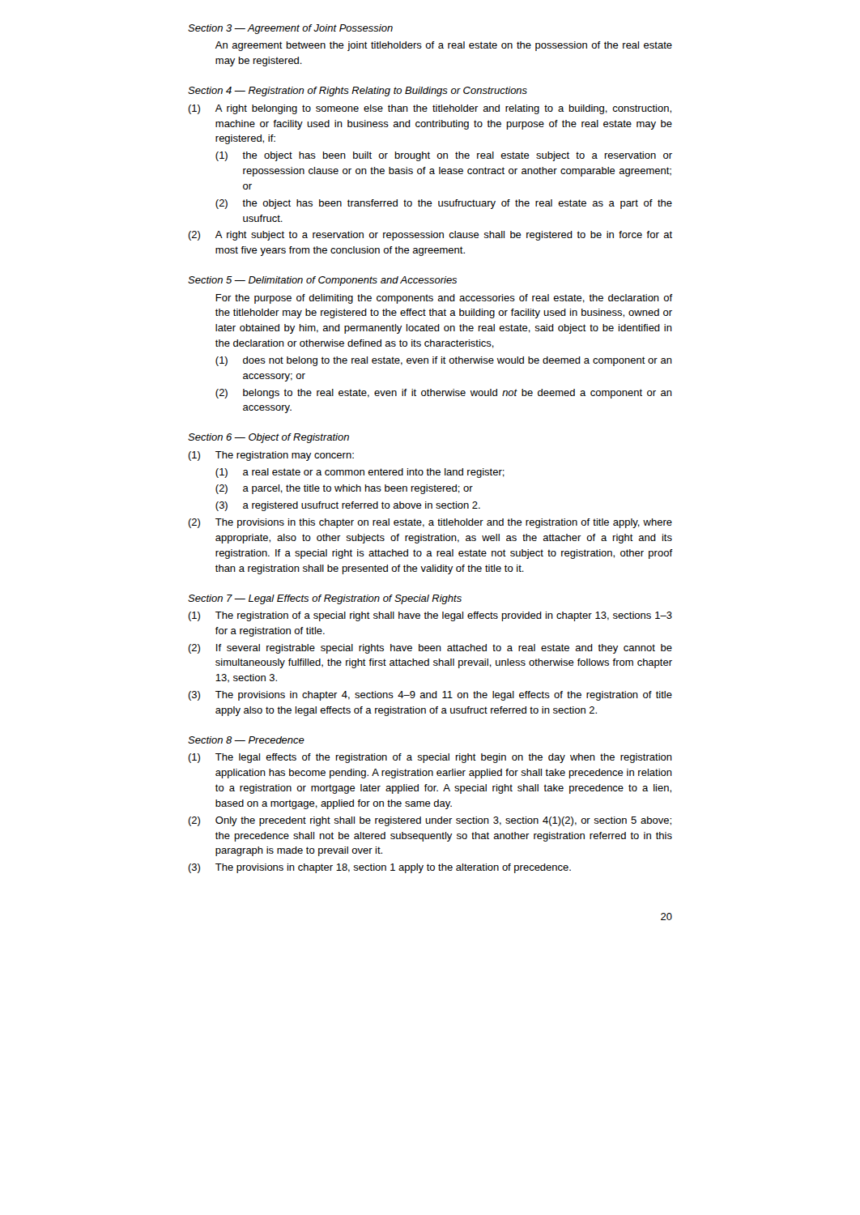Section 3 — Agreement of Joint Possession
An agreement between the joint titleholders of a real estate on the possession of the real estate may be registered.
Section 4 — Registration of Rights Relating to Buildings or Constructions
(1)
A right belonging to someone else than the titleholder and relating to a building, construction, machine or facility used in business and contributing to the purpose of the real estate may be registered, if:
(1)
the object has been built or brought on the real estate subject to a reservation or repossession clause or on the basis of a lease contract or another comparable agreement; or
(2)
the object has been transferred to the usufructuary of the real estate as a part of the usufruct.
(2)
A right subject to a reservation or repossession clause shall be registered to be in force for at most five years from the conclusion of the agreement.
Section 5 — Delimitation of Components and Accessories
For the purpose of delimiting the components and accessories of real estate, the declaration of the titleholder may be registered to the effect that a building or facility used in business, owned or later obtained by him, and permanently located on the real estate, said object to be identified in the declaration or otherwise defined as to its characteristics,
(1)
does not belong to the real estate, even if it otherwise would be deemed a component or an accessory; or
(2)
belongs to the real estate, even if it otherwise would not be deemed a component or an accessory.
Section 6 — Object of Registration
(1)
The registration may concern:
(1)
a real estate or a common entered into the land register;
(2)
a parcel, the title to which has been registered; or
(3)
a registered usufruct referred to above in section 2.
(2)
The provisions in this chapter on real estate, a titleholder and the registration of title apply, where appropriate, also to other subjects of registration, as well as the attacher of a right and its registration. If a special right is attached to a real estate not subject to registration, other proof than a registration shall be presented of the validity of the title to it.
Section 7 — Legal Effects of Registration of Special Rights
(1)
The registration of a special right shall have the legal effects provided in chapter 13, sections 1–3 for a registration of title.
(2)
If several registrable special rights have been attached to a real estate and they cannot be simultaneously fulfilled, the right first attached shall prevail, unless otherwise follows from chapter 13, section 3.
(3)
The provisions in chapter 4, sections 4–9 and 11 on the legal effects of the registration of title apply also to the legal effects of a registration of a usufruct referred to in section 2.
Section 8 — Precedence
(1)
The legal effects of the registration of a special right begin on the day when the registration application has become pending. A registration earlier applied for shall take precedence in relation to a registration or mortgage later applied for. A special right shall take precedence to a lien, based on a mortgage, applied for on the same day.
(2)
Only the precedent right shall be registered under section 3, section 4(1)(2), or section 5 above; the precedence shall not be altered subsequently so that another registration referred to in this paragraph is made to prevail over it.
(3)
The provisions in chapter 18, section 1 apply to the alteration of precedence.
20